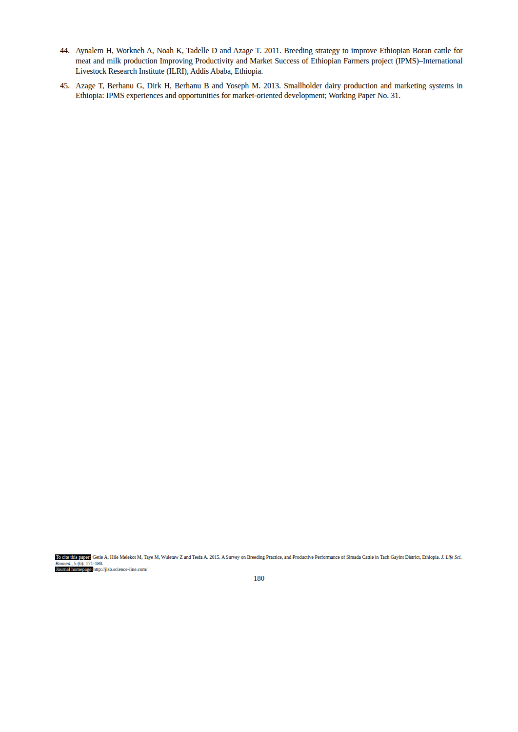Aynalem H, Workneh A, Noah K, Tadelle D and Azage T. 2011. Breeding strategy to improve Ethiopian Boran cattle for meat and milk production Improving Productivity and Market Success of Ethiopian Farmers project (IPMS)–International Livestock Research Institute (ILRI), Addis Ababa, Ethiopia.
Azage T, Berhanu G, Dirk H, Berhanu B and Yoseph M. 2013. Smallholder dairy production and marketing systems in Ethiopia: IPMS experiences and opportunities for market-oriented development; Working Paper No. 31.
To cite this paper: Getie A, Hile Melekot M, Taye M, Wuletaw Z and Tesfa A. 2015. A Survey on Breeding Practice, and Productive Performance of Simada Cattle in Tach Gayint District, Ethiopia. J. Life Sci. Biomed., 5 (6): 171-180.
Journal homepage: http://jlsb.science-line.com/
180